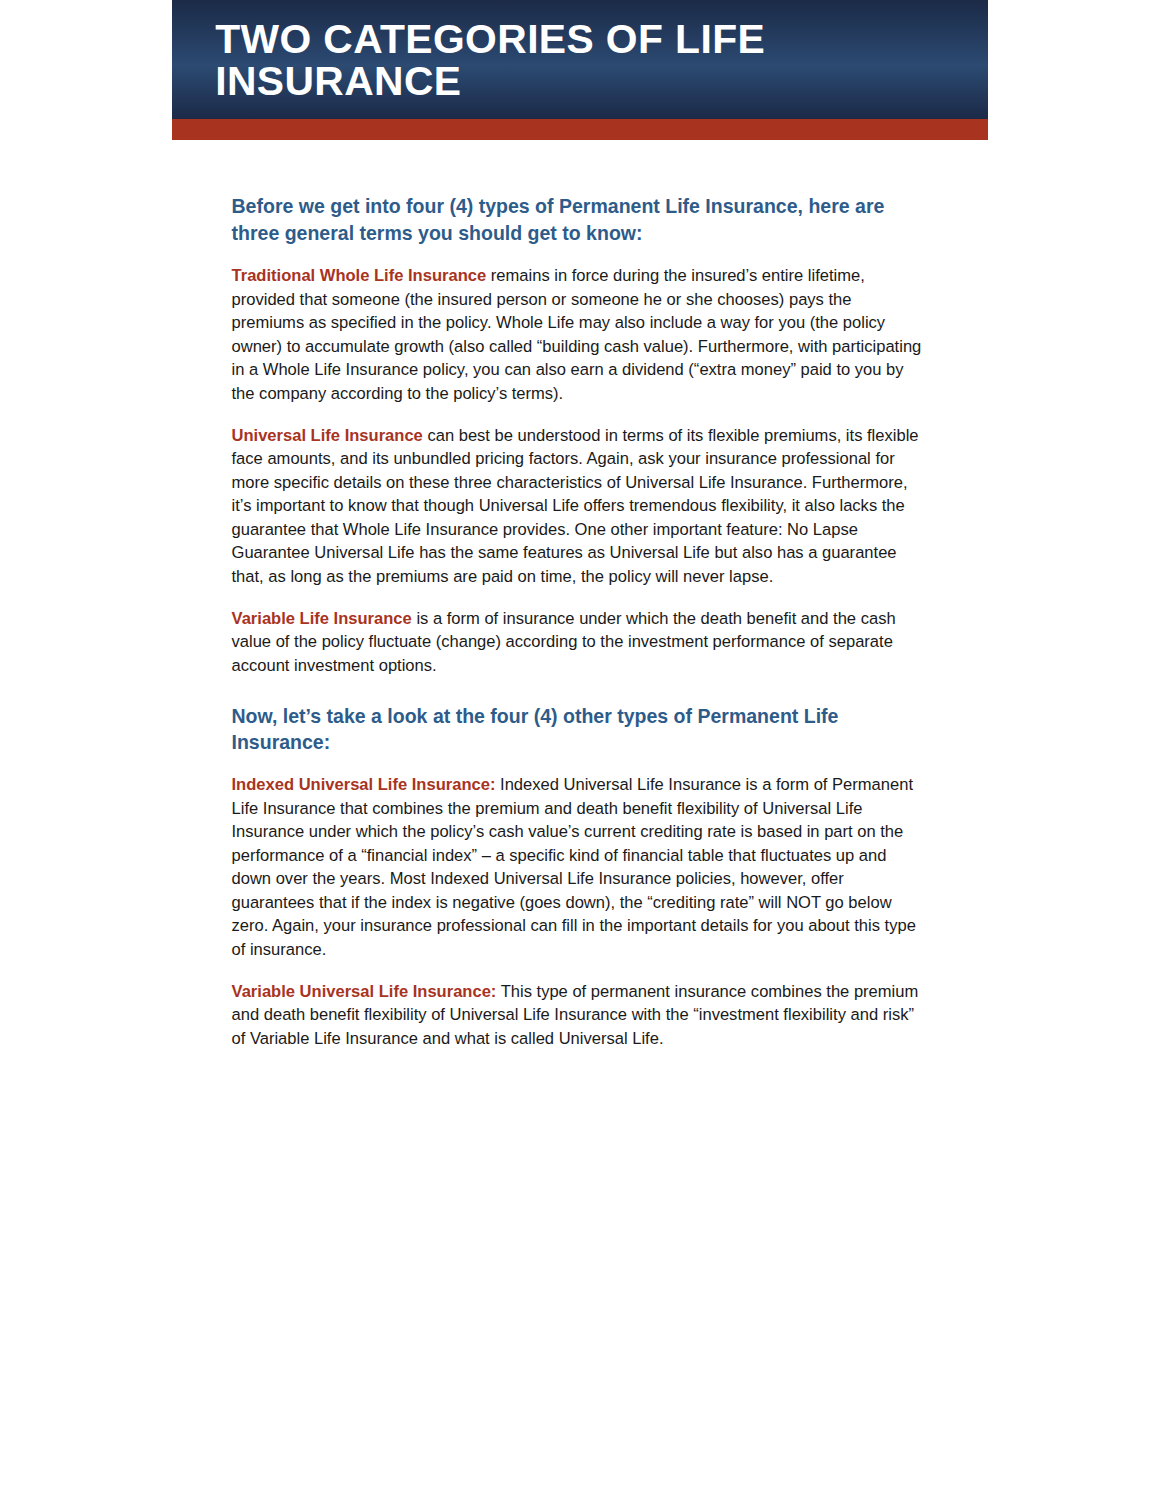Two Categories of Life Insurance
Before we get into four (4) types of Permanent Life Insurance, here are three general terms you should get to know:
Traditional Whole Life Insurance remains in force during the insured’s entire lifetime, provided that someone (the insured person or someone he or she chooses) pays the premiums as specified in the policy. Whole Life may also include a way for you (the policy owner) to accumulate growth (also called “building cash value). Furthermore, with participating in a Whole Life Insurance policy, you can also earn a dividend (“extra money” paid to you by the company according to the policy’s terms).
Universal Life Insurance can best be understood in terms of its flexible premiums, its flexible face amounts, and its unbundled pricing factors. Again, ask your insurance professional for more specific details on these three characteristics of Universal Life Insurance. Furthermore, it’s important to know that though Universal Life offers tremendous flexibility, it also lacks the guarantee that Whole Life Insurance provides. One other important feature: No Lapse Guarantee Universal Life has the same features as Universal Life but also has a guarantee that, as long as the premiums are paid on time, the policy will never lapse.
Variable Life Insurance is a form of insurance under which the death benefit and the cash value of the policy fluctuate (change) according to the investment performance of separate account investment options.
Now, let’s take a look at the four (4) other types of Permanent Life Insurance:
Indexed Universal Life Insurance: Indexed Universal Life Insurance is a form of Permanent Life Insurance that combines the premium and death benefit flexibility of Universal Life Insurance under which the policy’s cash value’s current crediting rate is based in part on the performance of a “financial index” – a specific kind of financial table that fluctuates up and down over the years. Most Indexed Universal Life Insurance policies, however, offer guarantees that if the index is negative (goes down), the “crediting rate” will NOT go below zero. Again, your insurance professional can fill in the important details for you about this type of insurance.
Variable Universal Life Insurance: This type of permanent insurance combines the premium and death benefit flexibility of Universal Life Insurance with the “investment flexibility and risk” of Variable Life Insurance and what is called Universal Life.